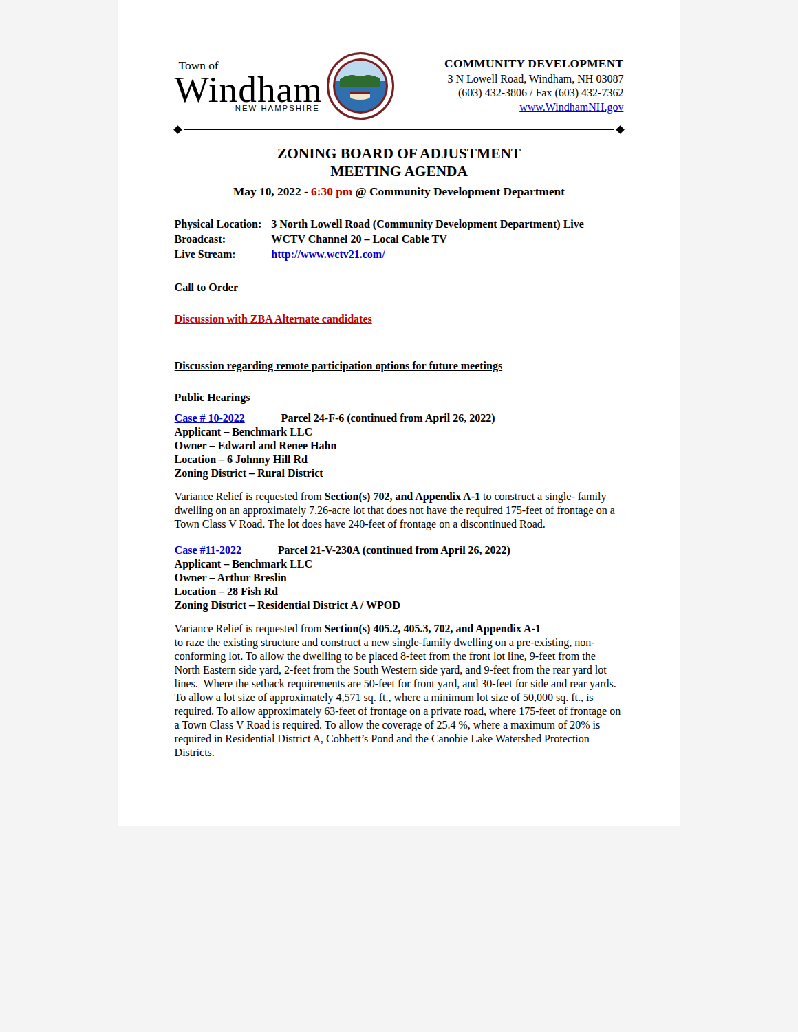Town of Windham NEW HAMPSHIRE
COMMUNITY DEVELOPMENT
3 N Lowell Road, Windham, NH 03087
(603) 432-3806 / Fax (603) 432-7362
www.WindhamNH.gov
ZONING BOARD OF ADJUSTMENT
MEETING AGENDA
May 10, 2022 - 6:30 pm @ Community Development Department
| Physical Location: | 3 North Lowell Road (Community Development Department) Live |
| Broadcast: | WCTV Channel 20 – Local Cable TV |
| Live Stream: | http://www.wctv21.com/ |
Call to Order
Discussion with ZBA Alternate candidates
Discussion regarding remote participation options for future meetings
Public Hearings
Case # 10-2022 Parcel 24-F-6 (continued from April 26, 2022)
Applicant – Benchmark LLC
Owner – Edward and Renee Hahn
Location – 6 Johnny Hill Rd
Zoning District – Rural District
Variance Relief is requested from Section(s) 702, and Appendix A-1 to construct a single- family dwelling on an approximately 7.26-acre lot that does not have the required 175-feet of frontage on a Town Class V Road. The lot does have 240-feet of frontage on a discontinued Road.
Case #11-2022 Parcel 21-V-230A (continued from April 26, 2022)
Applicant – Benchmark LLC
Owner – Arthur Breslin
Location – 28 Fish Rd
Zoning District – Residential District A / WPOD
Variance Relief is requested from Section(s) 405.2, 405.3, 702, and Appendix A-1
to raze the existing structure and construct a new single-family dwelling on a pre-existing, non-conforming lot. To allow the dwelling to be placed 8-feet from the front lot line, 9-feet from the North Eastern side yard, 2-feet from the South Western side yard, and 9-feet from the rear yard lot lines. Where the setback requirements are 50-feet for front yard, and 30-feet for side and rear yards. To allow a lot size of approximately 4,571 sq. ft., where a minimum lot size of 50,000 sq. ft., is required. To allow approximately 63-feet of frontage on a private road, where 175-feet of frontage on a Town Class V Road is required. To allow the coverage of 25.4 %, where a maximum of 20% is required in Residential District A, Cobbett’s Pond and the Canobie Lake Watershed Protection Districts.